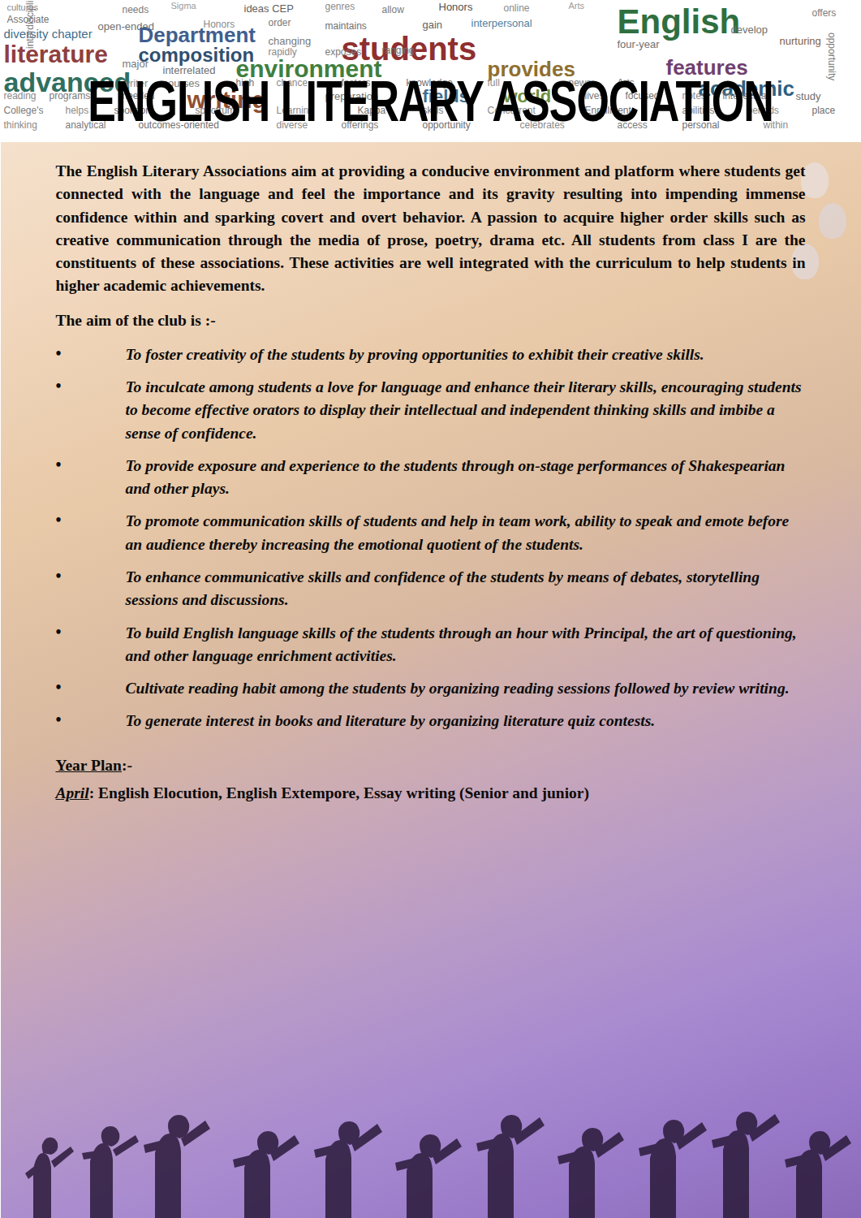cultures Associate diversity chapter needs Sigma ideas CEP genres allow Honors online Arts English offers open-ended Honors order maintains gain interpersonal develop nurturing literature Department composition students four-year changing rapidly exposes ranging advanced interrelated major environment provides features writer courses high chance fosters knowledge full news Arts academic reading programs needed writing preparation fields world lives focused notes intellectual study College's helps sponsors spectrum Learning Kappa skills Concurrent Enrollment abilities periods place thinking analytical outcomes-oriented diverse offerings opportunity celebrates access personal within interdisciplinary opportunity
ENGLISH LITERARY ASSOCIATION
The English Literary Associations aim at providing a conducive environment and platform where students get connected with the language and feel the importance and its gravity resulting into impending immense confidence within and sparking covert and overt behavior. A passion to acquire higher order skills such as creative communication through the media of prose, poetry, drama etc. All students from class I are the constituents of these associations. These activities are well integrated with the curriculum to help students in higher academic achievements.
The aim of the club is :-
To foster creativity of the students by proving opportunities to exhibit their creative skills.
To inculcate among students a love for language and enhance their literary skills, encouraging students to become effective orators to display their intellectual and independent thinking skills and imbibe a sense of confidence.
To provide exposure and experience to the students through on-stage performances of Shakespearian and other plays.
To promote communication skills of students and help in team work, ability to speak and emote before an audience thereby increasing the emotional quotient of the students.
To enhance communicative skills and confidence of the students by means of debates, storytelling sessions and discussions.
To build English language skills of the students through an hour with Principal, the art of questioning, and other language enrichment activities.
Cultivate reading habit among the students by organizing reading sessions followed by review writing.
To generate interest in books and literature by organizing literature quiz contests.
Year Plan:-
April: English Elocution, English Extempore, Essay writing (Senior and junior)